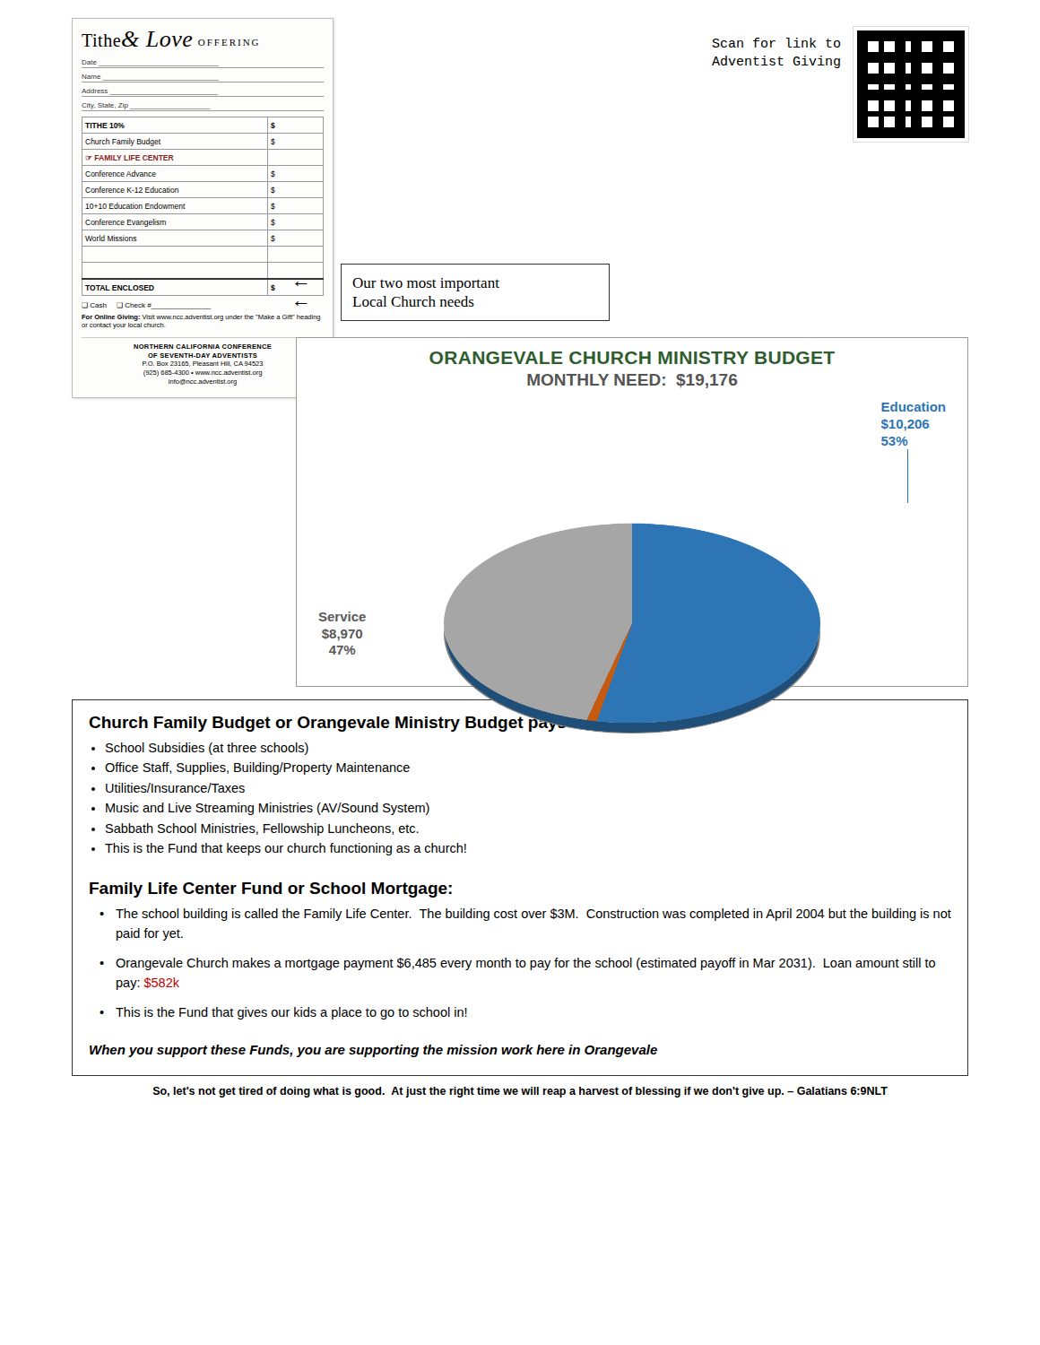Tithe& Love OFFERING
Date ______________________________
Name _____________________________
Address ___________________________
City, State, Zip ____________________
| TITHE 10% | $ |
| Church Family Budget | $ |
| ☞ FAMILY LIFE CENTER | |
| Conference Advance | $ |
| Conference K-12 Education | $ |
| 10+10 Education Endowment | $ |
| Conference Evangelism | $ |
| World Missions | $ |
| TOTAL ENCLOSED | $ |
❑ Cash ❑ Check #_______________
For Online Giving: Visit www.ncc.adventist.org under the "Make a Gift" heading or contact your local church.
NORTHERN CALIFORNIA CONFERENCE
OF SEVENTH-DAY ADVENTISTS
P.O. Box 23165, Pleasant Hill, CA 94523
(925) 685-4300 • www.ncc.adventist.org
info@ncc.adventist.org
Scan for link to
Adventist Giving
← ←
Our two most important
Local Church needs
ORANGEVALE CHURCH MINISTRY BUDGET
MONTHLY NEED: $19,176
Education
$10,206
53%
Service
$8,970
47%
Church Family Budget or Orangevale Ministry Budget pays for:
School Subsidies (at three schools)
Office Staff, Supplies, Building/Property Maintenance
Utilities/Insurance/Taxes
Music and Live Streaming Ministries (AV/Sound System)
Sabbath School Ministries, Fellowship Luncheons, etc.
This is the Fund that keeps our church functioning as a church!
Family Life Center Fund or School Mortgage:
The school building is called the Family Life Center. The building cost over $3M. Construction was completed in April 2004 but the building is not paid for yet.
Orangevale Church makes a mortgage payment $6,485 every month to pay for the school (estimated payoff in Mar 2031). Loan amount still to pay: $582k
This is the Fund that gives our kids a place to go to school in!
When you support these Funds, you are supporting the mission work here in Orangevale
So, let's not get tired of doing what is good. At just the right time we will reap a harvest of blessing if we don't give up. – Galatians 6:9NLT